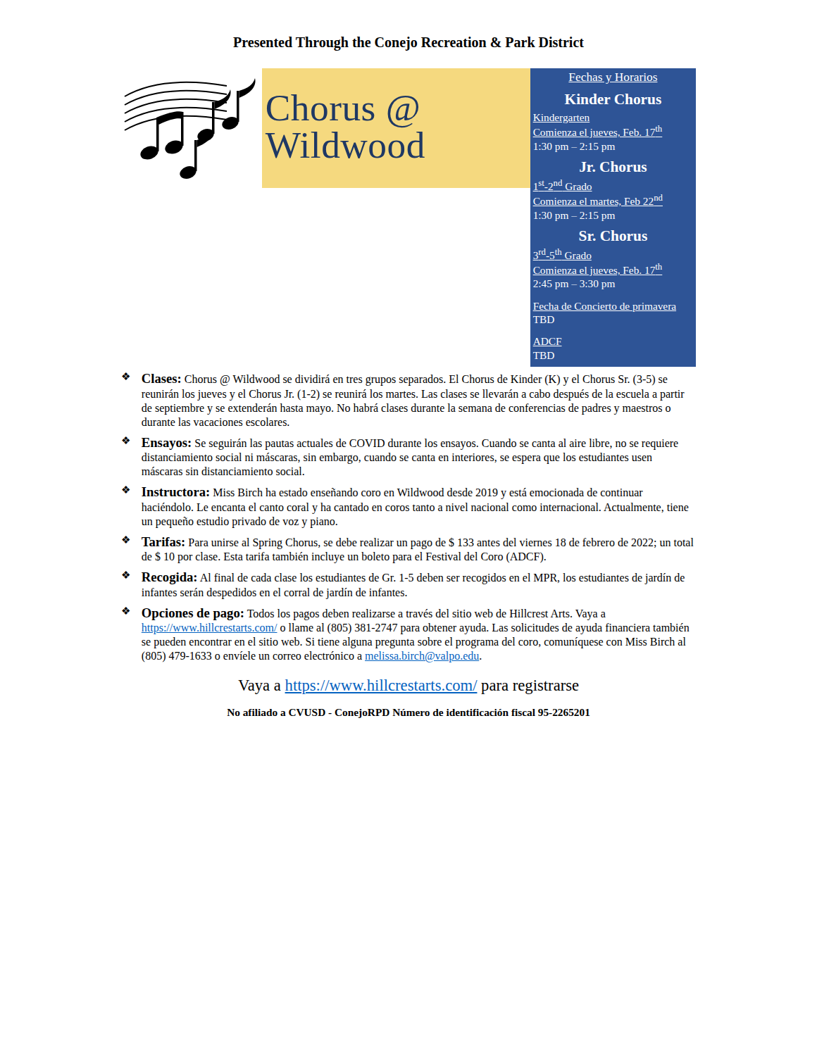Presented Through the Conejo Recreation & Park District
Fechas y Horarios
Kinder Chorus
Kindergarten
Comienza el jueves, Feb. 17th
1:30 pm – 2:15 pm
Jr. Chorus
1st-2nd Grado
Comienza el martes, Feb 22nd
1:30 pm – 2:15 pm
Sr. Chorus
3rd-5th Grado
Comienza el jueves, Feb. 17th
2:45 pm – 3:30 pm
Fecha de Concierto de primavera
TBD
ADCF
TBD
Chorus @ Wildwood
Clases: Chorus @ Wildwood se dividirá en tres grupos separados. El Chorus de Kinder (K) y el Chorus Sr. (3-5) se reunirán los jueves y el Chorus Jr. (1-2) se reunirá los martes. Las clases se llevarán a cabo después de la escuela a partir de septiembre y se extenderán hasta mayo. No habrá clases durante la semana de conferencias de padres y maestros o durante las vacaciones escolares.
Ensayos: Se seguirán las pautas actuales de COVID durante los ensayos. Cuando se canta al aire libre, no se requiere distanciamiento social ni máscaras, sin embargo, cuando se canta en interiores, se espera que los estudiantes usen máscaras sin distanciamiento social.
Instructora: Miss Birch ha estado enseñando coro en Wildwood desde 2019 y está emocionada de continuar haciéndolo. Le encanta el canto coral y ha cantado en coros tanto a nivel nacional como internacional. Actualmente, tiene un pequeño estudio privado de voz y piano.
Tarifas: Para unirse al Spring Chorus, se debe realizar un pago de $ 133 antes del viernes 18 de febrero de 2022; un total de $ 10 por clase. Esta tarifa también incluye un boleto para el Festival del Coro (ADCF).
Recogida: Al final de cada clase los estudiantes de Gr. 1-5 deben ser recogidos en el MPR, los estudiantes de jardín de infantes serán despedidos en el corral de jardín de infantes.
Opciones de pago: Todos los pagos deben realizarse a través del sitio web de Hillcrest Arts. Vaya a https://www.hillcrestarts.com/ o llame al (805) 381-2747 para obtener ayuda. Las solicitudes de ayuda financiera también se pueden encontrar en el sitio web. Si tiene alguna pregunta sobre el programa del coro, comuníquese con Miss Birch al (805) 479-1633 o envíele un correo electrónico a melissa.birch@valpo.edu.
Vaya a https://www.hillcrestarts.com/ para registrarse
No afiliado a CVUSD - ConejoRPD Número de identificación fiscal 95-2265201